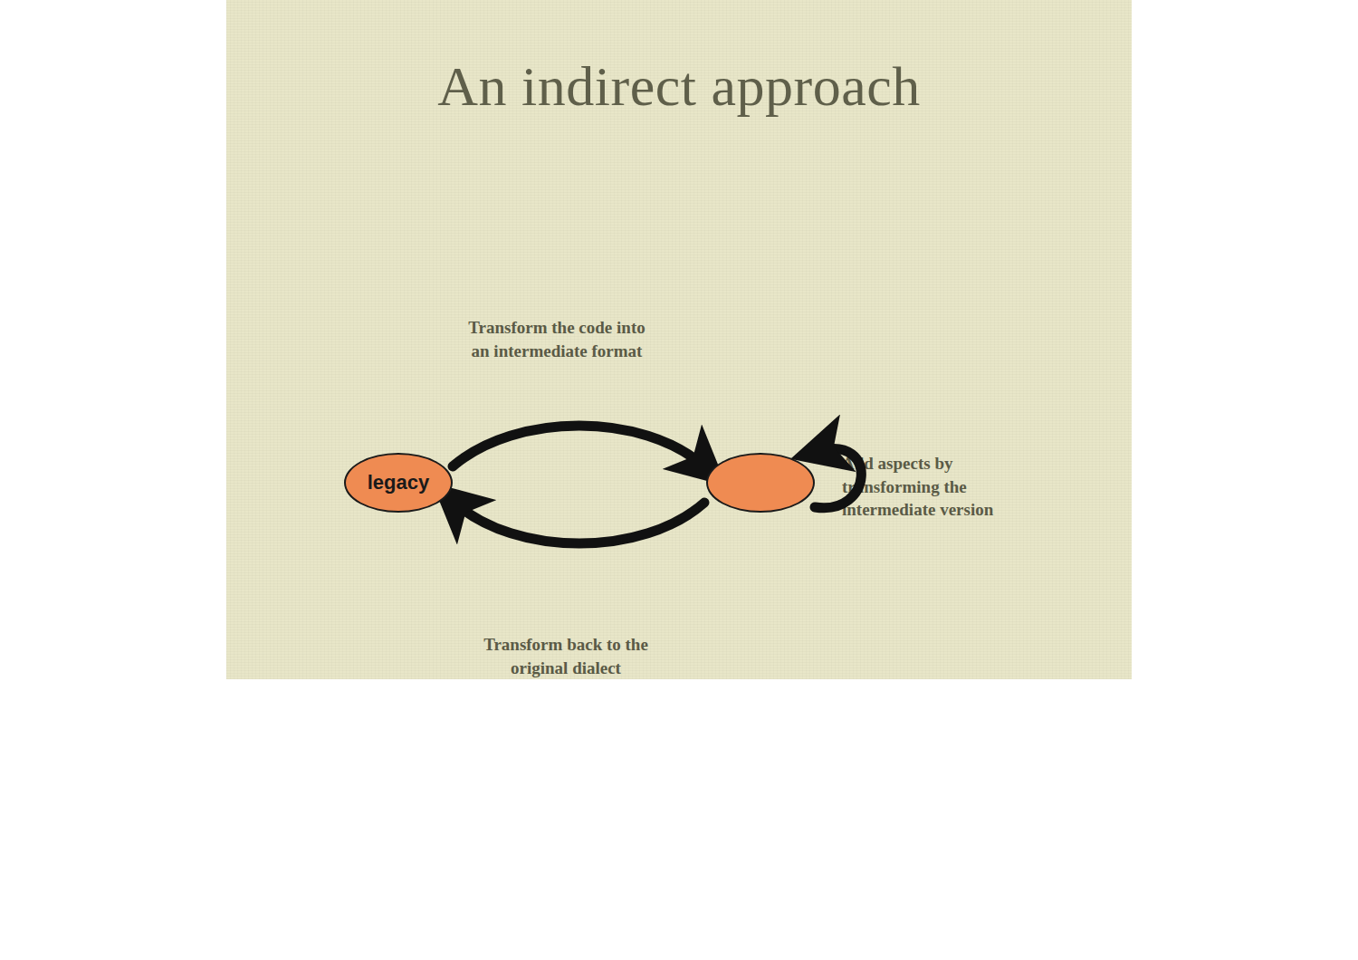An indirect approach
Transform the code into
an intermediate format
Transform back to the
original dialect
Add aspects by
transforming the
intermediate version
legacy